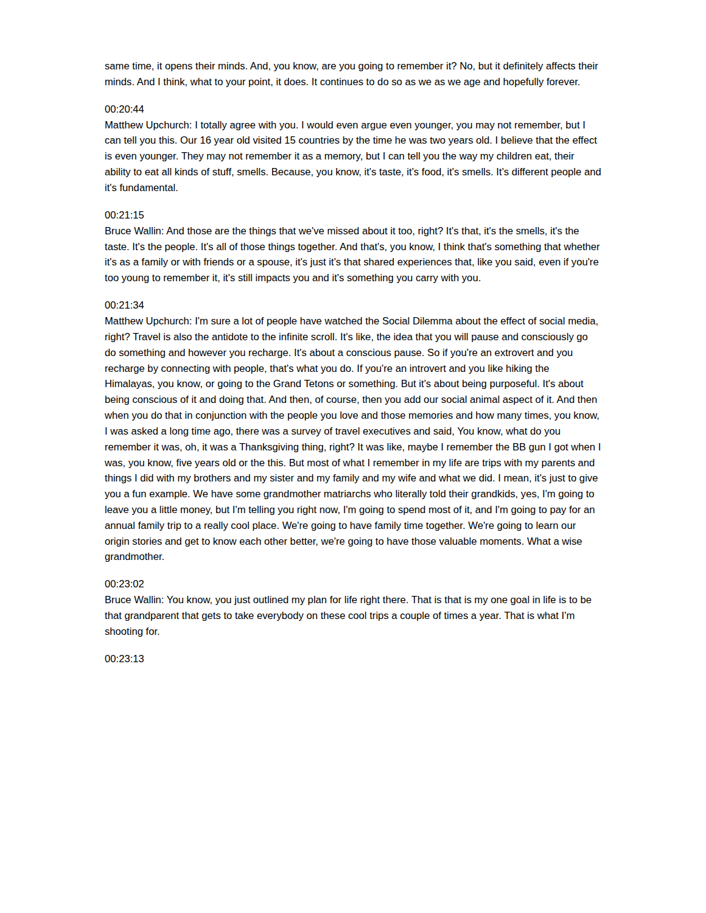same time, it opens their minds. And, you know, are you going to remember it? No, but it definitely affects their minds. And I think, what to your point, it does. It continues to do so as we as we age and hopefully forever.
00:20:44
Matthew Upchurch: I totally agree with you. I would even argue even younger, you may not remember, but I can tell you this. Our 16 year old visited 15 countries by the time he was two years old. I believe that the effect is even younger. They may not remember it as a memory, but I can tell you the way my children eat, their ability to eat all kinds of stuff, smells. Because, you know, it's taste, it's food, it's smells. It's different people and it's fundamental.
00:21:15
Bruce Wallin: And those are the things that we've missed about it too, right? It's that, it's the smells, it's the taste. It's the people. It's all of those things together. And that's, you know, I think that's something that whether it's as a family or with friends or a spouse, it's just it's that shared experiences that, like you said, even if you're too young to remember it, it's still impacts you and it's something you carry with you.
00:21:34
Matthew Upchurch: I'm sure a lot of people have watched the Social Dilemma about the effect of social media, right? Travel is also the antidote to the infinite scroll. It's like, the idea that you will pause and consciously go do something and however you recharge. It's about a conscious pause. So if you're an extrovert and you recharge by connecting with people, that's what you do. If you're an introvert and you like hiking the Himalayas, you know, or going to the Grand Tetons or something. But it's about being purposeful. It's about being conscious of it and doing that. And then, of course, then you add our social animal aspect of it. And then when you do that in conjunction with the people you love and those memories and how many times, you know, I was asked a long time ago, there was a survey of travel executives and said, You know, what do you remember it was, oh, it was a Thanksgiving thing, right? It was like, maybe I remember the BB gun I got when I was, you know, five years old or the this. But most of what I remember in my life are trips with my parents and things I did with my brothers and my sister and my family and my wife and what we did. I mean, it's just to give you a fun example. We have some grandmother matriarchs who literally told their grandkids, yes, I'm going to leave you a little money, but I'm telling you right now, I'm going to spend most of it, and I'm going to pay for an annual family trip to a really cool place. We're going to have family time together. We're going to learn our origin stories and get to know each other better, we're going to have those valuable moments. What a wise grandmother.
00:23:02
Bruce Wallin: You know, you just outlined my plan for life right there. That is that is my one goal in life is to be that grandparent that gets to take everybody on these cool trips a couple of times a year. That is what I'm shooting for.
00:23:13